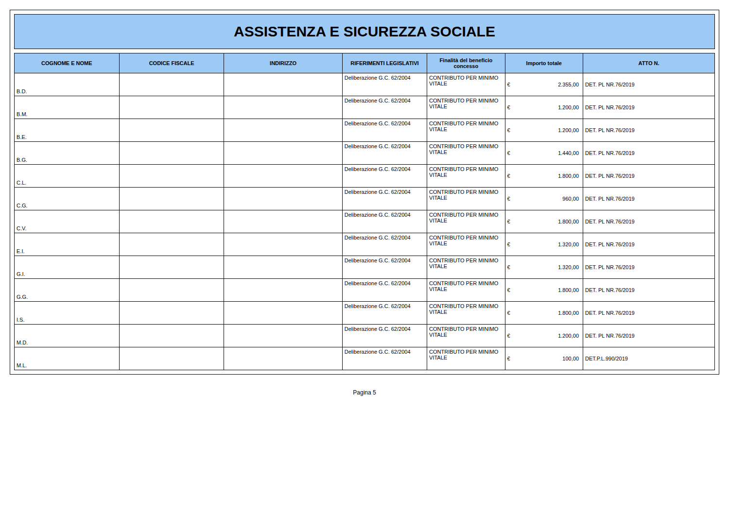ASSISTENZA E SICUREZZA SOCIALE
| COGNOME E NOME | CODICE FISCALE | INDIRIZZO | RIFERIMENTI LEGISLATIVI | Finalità del beneficio concesso | Importo totale | ATTO N. |
| --- | --- | --- | --- | --- | --- | --- |
| B.D. | | | Deliberazione G.C. 62/2004 | CONTRIBUTO PER MINIMO VITALE | € 2.355,00 | DET. PL NR.76/2019 |
| B.M. | | | Deliberazione G.C. 62/2004 | CONTRIBUTO PER MINIMO VITALE | € 1.200,00 | DET. PL NR.76/2019 |
| B.E. | | | Deliberazione G.C. 62/2004 | CONTRIBUTO PER MINIMO VITALE | € 1.200,00 | DET. PL NR.76/2019 |
| B.G. | | | Deliberazione G.C. 62/2004 | CONTRIBUTO PER MINIMO VITALE | € 1.440,00 | DET. PL NR.76/2019 |
| C.L. | | | Deliberazione G.C. 62/2004 | CONTRIBUTO PER MINIMO VITALE | € 1.800,00 | DET. PL NR.76/2019 |
| C.G. | | | Deliberazione G.C. 62/2004 | CONTRIBUTO PER MINIMO VITALE | € 960,00 | DET. PL NR.76/2019 |
| C.V. | | | Deliberazione G.C. 62/2004 | CONTRIBUTO PER MINIMO VITALE | € 1.800,00 | DET. PL NR.76/2019 |
| E.I. | | | Deliberazione G.C. 62/2004 | CONTRIBUTO PER MINIMO VITALE | € 1.320,00 | DET. PL NR.76/2019 |
| G.I. | | | Deliberazione G.C. 62/2004 | CONTRIBUTO PER MINIMO VITALE | € 1.320,00 | DET. PL NR.76/2019 |
| G.G. | | | Deliberazione G.C. 62/2004 | CONTRIBUTO PER MINIMO VITALE | € 1.800,00 | DET. PL NR.76/2019 |
| I.S. | | | Deliberazione G.C. 62/2004 | CONTRIBUTO PER MINIMO VITALE | € 1.800,00 | DET. PL NR.76/2019 |
| M.D. | | | Deliberazione G.C. 62/2004 | CONTRIBUTO PER MINIMO VITALE | € 1.200,00 | DET. PL NR.76/2019 |
| M.L. | | | Deliberazione G.C. 62/2004 | CONTRIBUTO PER MINIMO VITALE | € 100,00 | DET.P.L.990/2019 |
Pagina 5